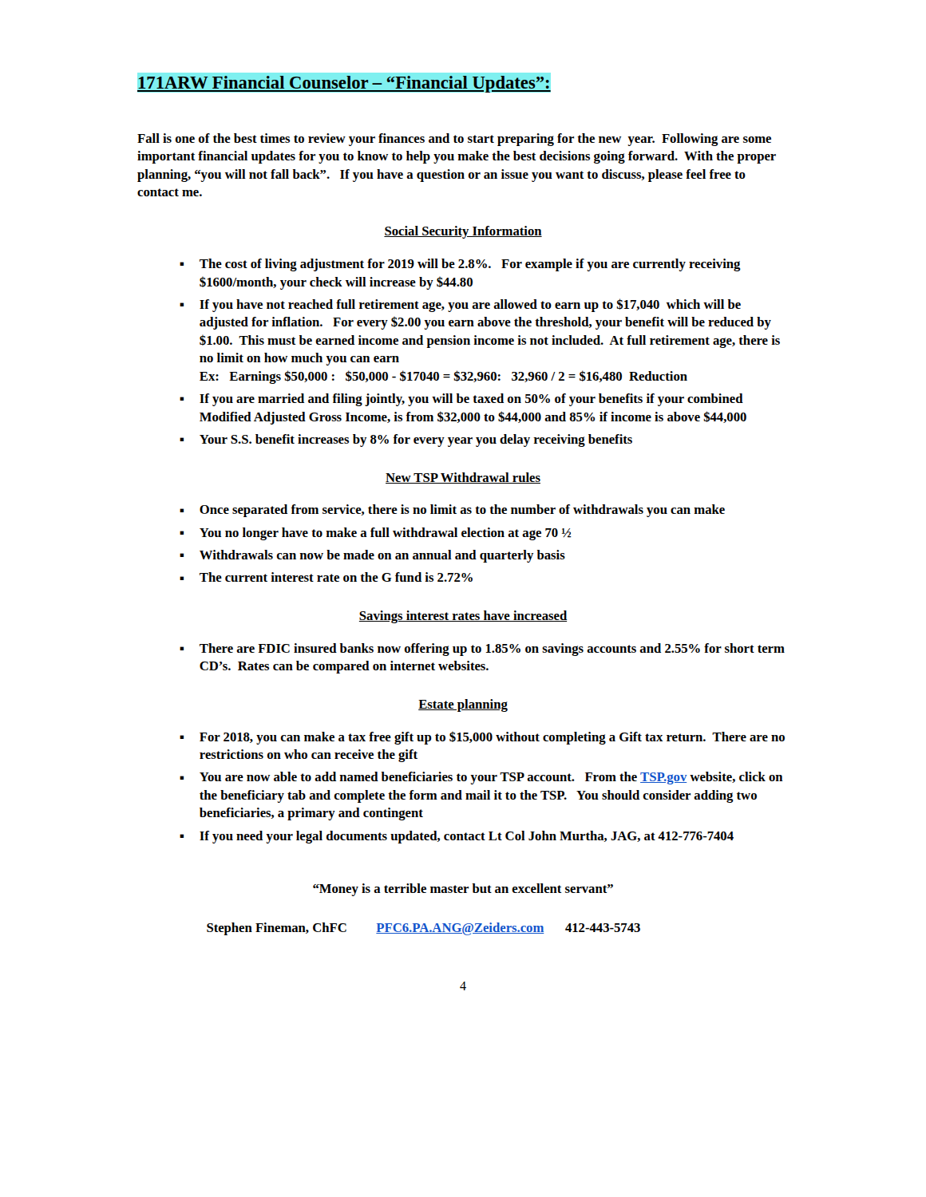171ARW Financial Counselor – “Financial Updates”:
Fall is one of the best times to review your finances and to start preparing for the new year. Following are some important financial updates for you to know to help you make the best decisions going forward. With the proper planning, “you will not fall back”. If you have a question or an issue you want to discuss, please feel free to contact me.
Social Security Information
The cost of living adjustment for 2019 will be 2.8%. For example if you are currently receiving $1600/month, your check will increase by $44.80
If you have not reached full retirement age, you are allowed to earn up to $17,040 which will be adjusted for inflation. For every $2.00 you earn above the threshold, your benefit will be reduced by $1.00. This must be earned income and pension income is not included. At full retirement age, there is no limit on how much you can earn Ex: Earnings $50,000 : $50,000 - $17040 = $32,960: 32,960 / 2 = $16,480 Reduction
If you are married and filing jointly, you will be taxed on 50% of your benefits if your combined Modified Adjusted Gross Income, is from $32,000 to $44,000 and 85% if income is above $44,000
Your S.S. benefit increases by 8% for every year you delay receiving benefits
New TSP Withdrawal rules
Once separated from service, there is no limit as to the number of withdrawals you can make
You no longer have to make a full withdrawal election at age 70 ½
Withdrawals can now be made on an annual and quarterly basis
The current interest rate on the G fund is 2.72%
Savings interest rates have increased
There are FDIC insured banks now offering up to 1.85% on savings accounts and 2.55% for short term CD’s. Rates can be compared on internet websites.
Estate planning
For 2018, you can make a tax free gift up to $15,000 without completing a Gift tax return. There are no restrictions on who can receive the gift
You are now able to add named beneficiaries to your TSP account. From the TSP.gov website, click on the beneficiary tab and complete the form and mail it to the TSP. You should consider adding two beneficiaries, a primary and contingent
If you need your legal documents updated, contact Lt Col John Murtha, JAG, at 412-776-7404
“Money is a terrible master but an excellent servant”
Stephen Fineman, ChFC PFC6.PA.ANG@Zeiders.com 412-443-5743
4